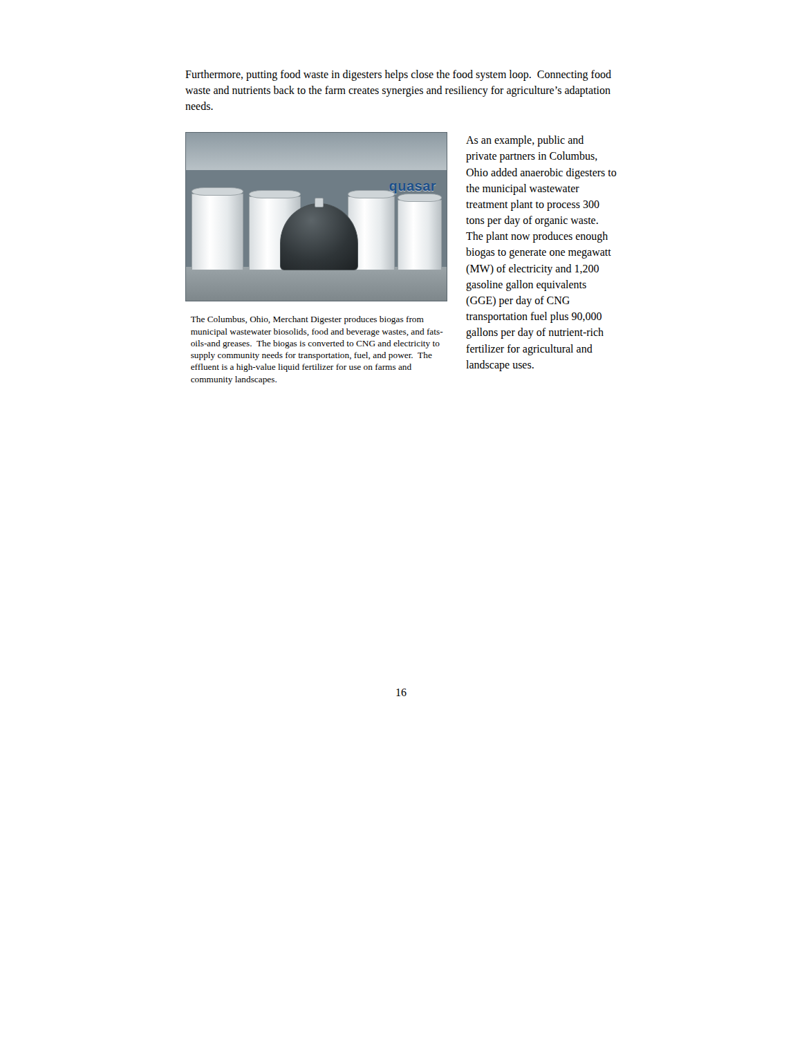Furthermore, putting food waste in digesters helps close the food system loop. Connecting food waste and nutrients back to the farm creates synergies and resiliency for agriculture’s adaptation needs.
quasar
The Columbus, Ohio, Merchant Digester produces biogas from municipal wastewater biosolids, food and beverage wastes, and fats-oils-and greases. The biogas is converted to CNG and electricity to supply community needs for transportation, fuel, and power. The effluent is a high-value liquid fertilizer for use on farms and community landscapes.
As an example, public and private partners in Columbus, Ohio added anaerobic digesters to the municipal wastewater treatment plant to process 300 tons per day of organic waste. The plant now produces enough biogas to generate one megawatt (MW) of electricity and 1,200 gasoline gallon equivalents (GGE) per day of CNG transportation fuel plus 90,000 gallons per day of nutrient-rich fertilizer for agricultural and landscape uses.
16